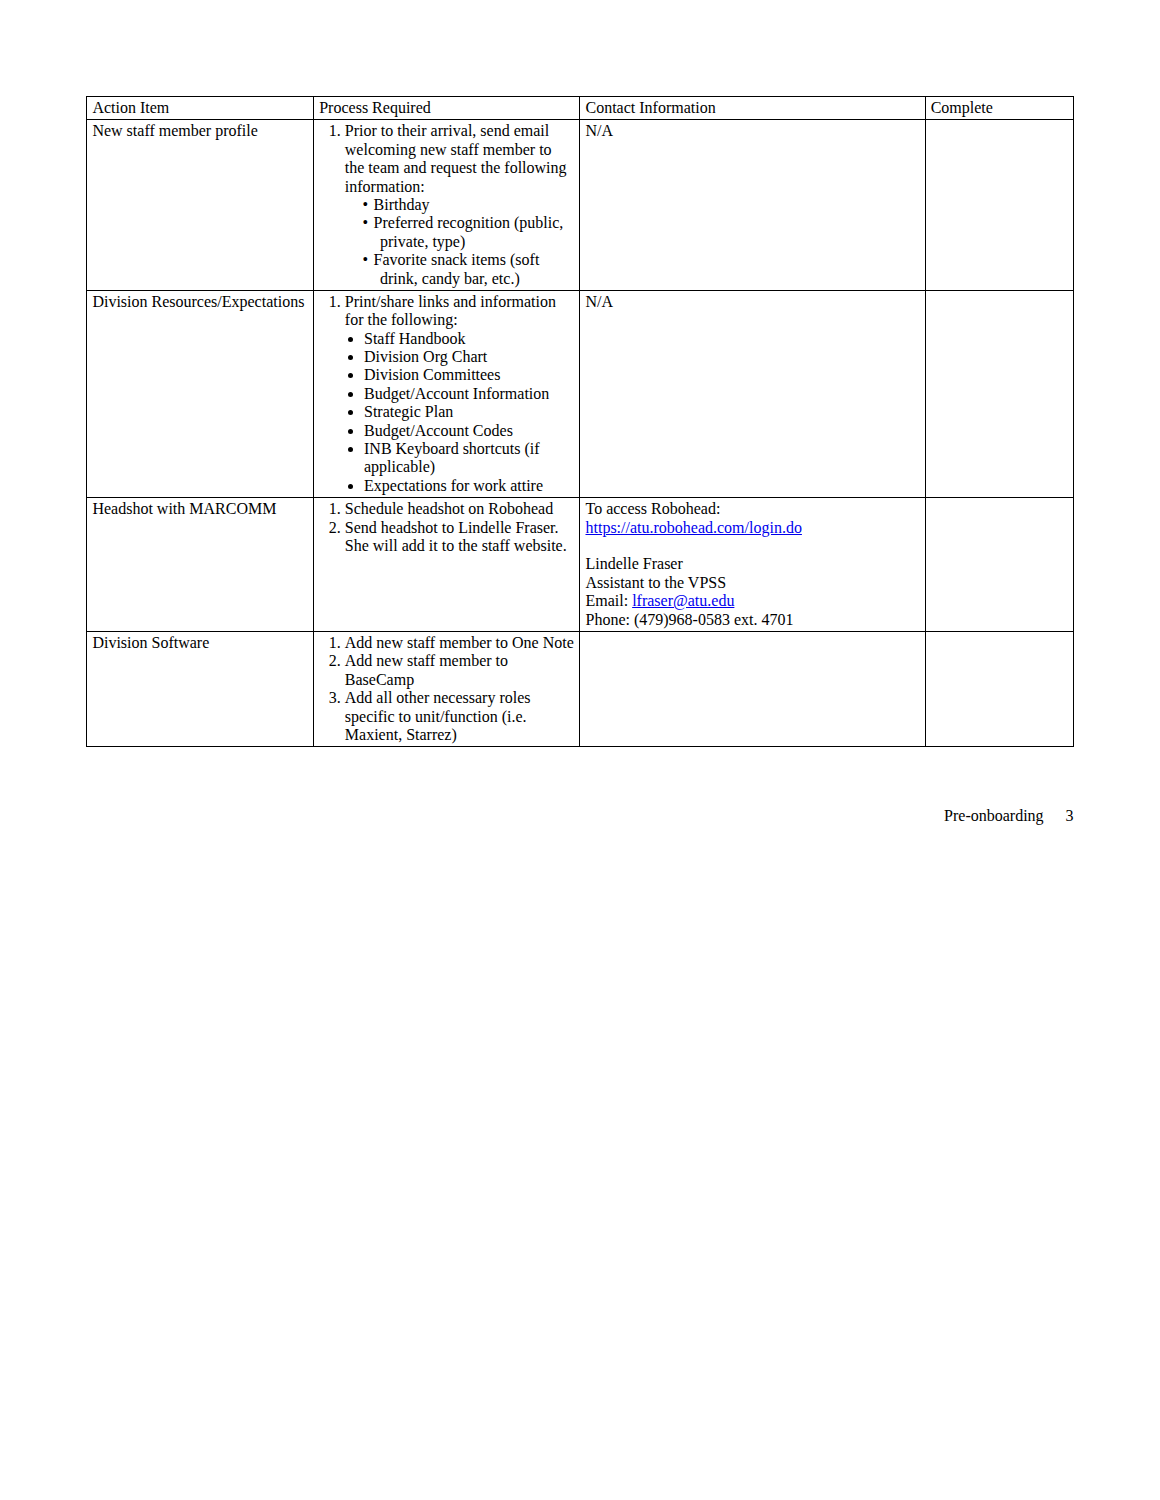| Action Item | Process Required | Contact Information | Complete |
| --- | --- | --- | --- |
| New staff member profile | Prior to their arrival, send email welcoming new staff member to the team and request the following information: Birthday Preferred recognition (public, private, type) Favorite snack items (soft drink, candy bar, etc.) | N/A | |
| Division Resources/Expectations | Print/share links and information for the following: Staff Handbook Division Org Chart Division Committees Budget/Account Information Strategic Plan Budget/Account Codes INB Keyboard shortcuts (if applicable) Expectations for work attire | N/A | |
| Headshot with MARCOMM | Schedule headshot on Robohead Send headshot to Lindelle Fraser. She will add it to the staff website. | To access Robohead: https://atu.robohead.com/login.do Lindelle Fraser Assistant to the VPSS Email: lfraser@atu.edu Phone: (479)968-0583 ext. 4701 | |
| Division Software | Add new staff member to One Note Add new staff member to BaseCamp Add all other necessary roles specific to unit/function (i.e. Maxient, Starrez) | | |
Pre-onboarding 3